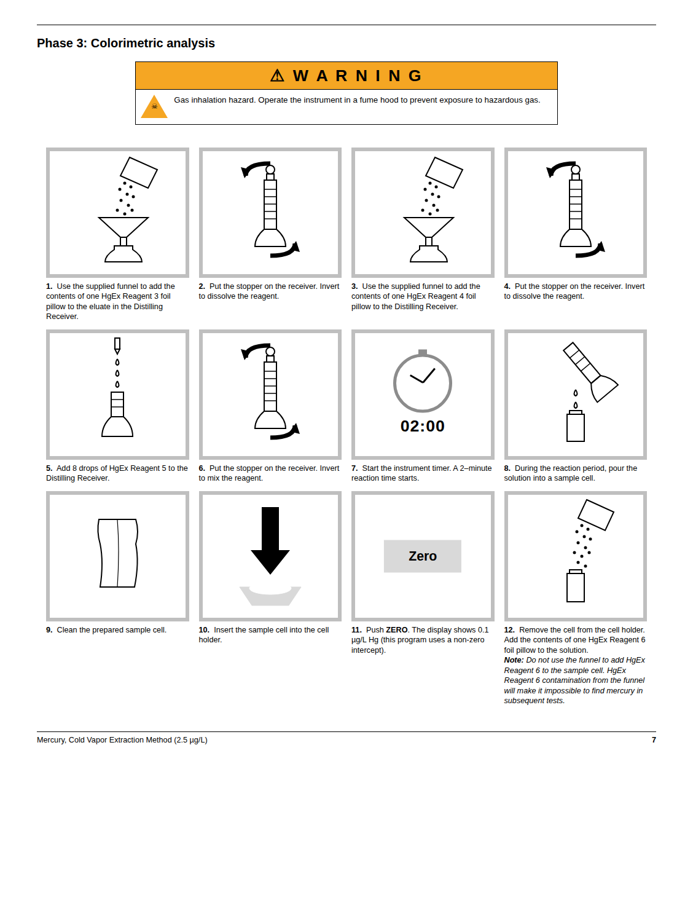Phase 3: Colorimetric analysis
⚠ W A R N I N G
☠
Gas inhalation hazard. Operate the instrument in a fume hood to prevent exposure to hazardous gas.
| 1. Use the supplied funnel to add the contents of one HgEx Reagent 3 foil pillow to the eluate in the Distilling Receiver. | 2. Put the stopper on the receiver. Invert to dissolve the reagent. | 3. Use the supplied funnel to add the contents of one HgEx Reagent 4 foil pillow to the Distilling Receiver. | 4. Put the stopper on the receiver. Invert to dissolve the reagent. |
| 5. Add 8 drops of HgEx Reagent 5 to the Distilling Receiver. | 6. Put the stopper on the receiver. Invert to mix the reagent. | 02:00 7. Start the instrument timer. A 2–minute reaction time starts. | 8. During the reaction period, pour the solution into a sample cell. |
| 9. Clean the prepared sample cell. | 10. Insert the sample cell into the cell holder. | Zero 11. Push ZERO . The display shows 0.1 µg/L Hg (this program uses a non-zero intercept). | 12. Remove the cell from the cell holder. Add the contents of one HgEx Reagent 6 foil pillow to the solution. Note: Do not use the funnel to add HgEx Reagent 6 to the sample cell. HgEx Reagent 6 contamination from the funnel will make it impossible to find mercury in subsequent tests. |
Mercury, Cold Vapor Extraction Method (2.5 µg/L)
7